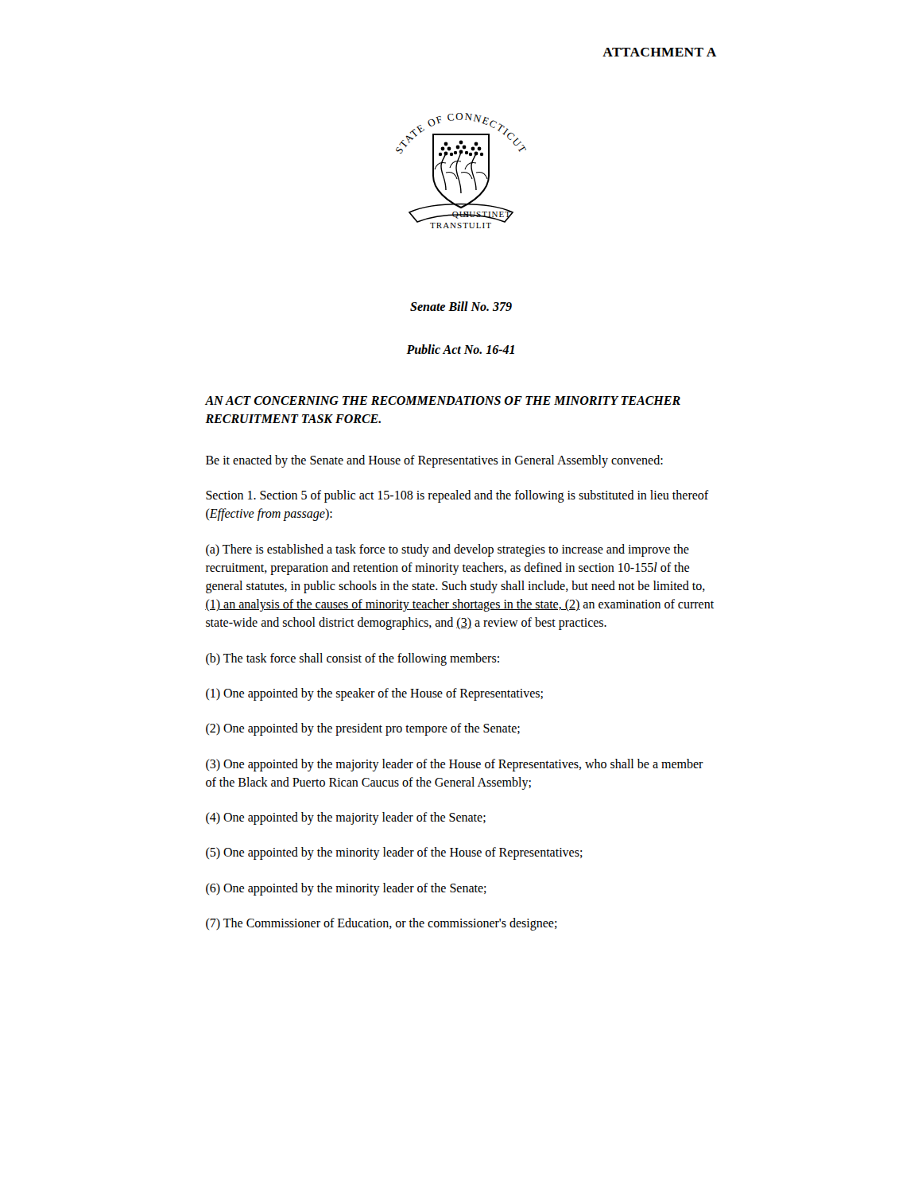ATTACHMENT A
STATE OF CONNECTICUT QUI TRANSTULIT SUSTINET
Senate Bill No. 379
Public Act No. 16-41
AN ACT CONCERNING THE RECOMMENDATIONS OF THE MINORITY TEACHER RECRUITMENT TASK FORCE.
Be it enacted by the Senate and House of Representatives in General Assembly convened:
Section 1. Section 5 of public act 15-108 is repealed and the following is substituted in lieu thereof (Effective from passage):
(a) There is established a task force to study and develop strategies to increase and improve the recruitment, preparation and retention of minority teachers, as defined in section 10-155l of the general statutes, in public schools in the state. Such study shall include, but need not be limited to, (1) an analysis of the causes of minority teacher shortages in the state, (2) an examination of current state-wide and school district demographics, and (3) a review of best practices.
(b) The task force shall consist of the following members:
(1) One appointed by the speaker of the House of Representatives;
(2) One appointed by the president pro tempore of the Senate;
(3) One appointed by the majority leader of the House of Representatives, who shall be a member of the Black and Puerto Rican Caucus of the General Assembly;
(4) One appointed by the majority leader of the Senate;
(5) One appointed by the minority leader of the House of Representatives;
(6) One appointed by the minority leader of the Senate;
(7) The Commissioner of Education, or the commissioner's designee;